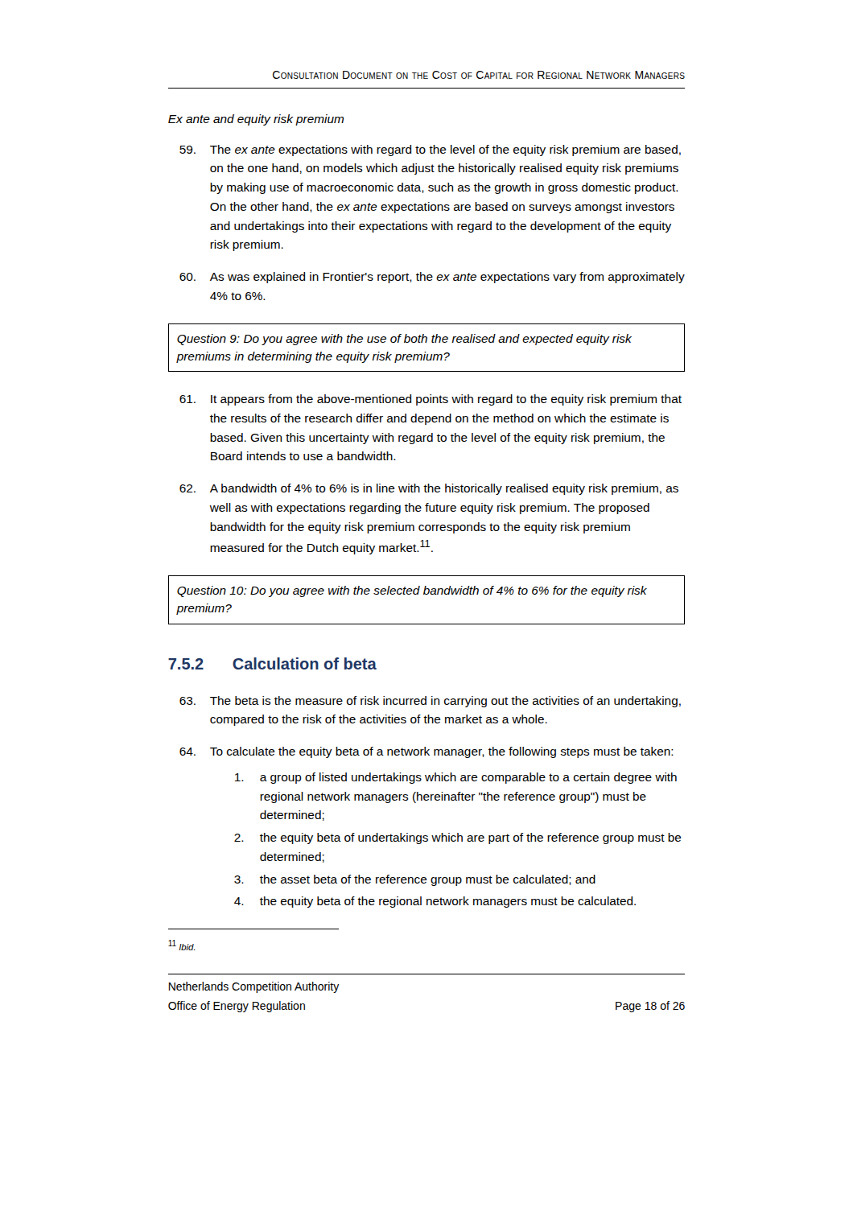Consultation Document on the Cost of Capital for Regional Network Managers
Ex ante and equity risk premium
59. The ex ante expectations with regard to the level of the equity risk premium are based, on the one hand, on models which adjust the historically realised equity risk premiums by making use of macroeconomic data, such as the growth in gross domestic product. On the other hand, the ex ante expectations are based on surveys amongst investors and undertakings into their expectations with regard to the development of the equity risk premium.
60. As was explained in Frontier's report, the ex ante expectations vary from approximately 4% to 6%.
Question 9: Do you agree with the use of both the realised and expected equity risk premiums in determining the equity risk premium?
61. It appears from the above-mentioned points with regard to the equity risk premium that the results of the research differ and depend on the method on which the estimate is based. Given this uncertainty with regard to the level of the equity risk premium, the Board intends to use a bandwidth.
62. A bandwidth of 4% to 6% is in line with the historically realised equity risk premium, as well as with expectations regarding the future equity risk premium. The proposed bandwidth for the equity risk premium corresponds to the equity risk premium measured for the Dutch equity market.11.
Question 10: Do you agree with the selected bandwidth of 4% to 6% for the equity risk premium?
7.5.2 Calculation of beta
63. The beta is the measure of risk incurred in carrying out the activities of an undertaking, compared to the risk of the activities of the market as a whole.
64. To calculate the equity beta of a network manager, the following steps must be taken:
1. a group of listed undertakings which are comparable to a certain degree with regional network managers (hereinafter "the reference group") must be determined;
2. the equity beta of undertakings which are part of the reference group must be determined;
3. the asset beta of the reference group must be calculated; and
4. the equity beta of the regional network managers must be calculated.
11Ibid.
Netherlands Competition Authority
Office of Energy Regulation Page 18 of 26